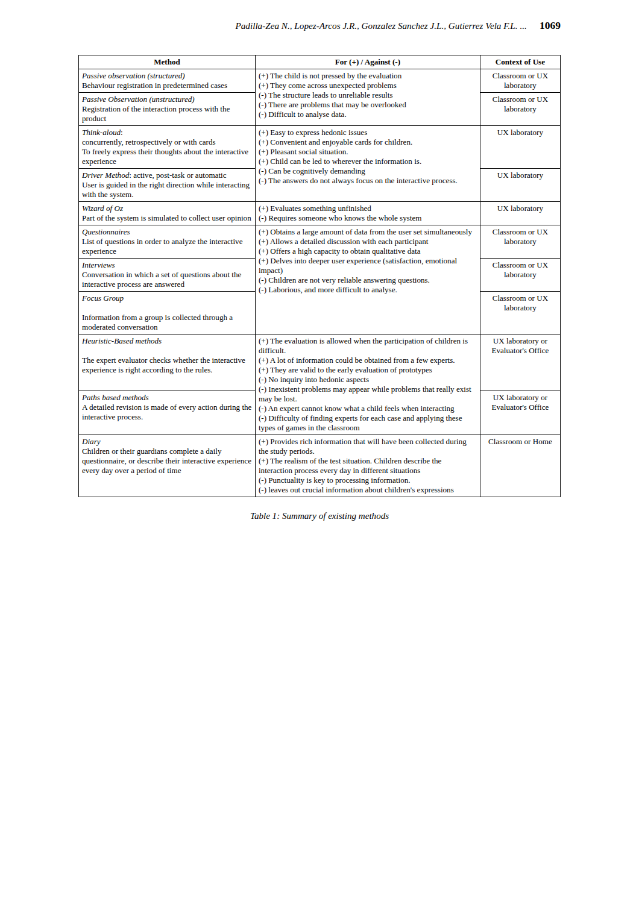Padilla-Zea N., Lopez-Arcos J.R., Gonzalez Sanchez J.L., Gutierrez Vela F.L. ... 1069
Table 1: Summary of existing methods
| Method | For (+) / Against (-) | Context of Use |
| --- | --- | --- |
| Passive observation (structured) Behaviour registration in predetermined cases | (+) The child is not pressed by the evaluation (+) They come across unexpected problems (-) The structure leads to unreliable results (-) There are problems that may be overlooked (-) Difficult to analyse data. | Classroom or UX laboratory |
| Passive Observation (unstructured) Registration of the interaction process with the product | Classroom or UX laboratory |
| Think-aloud : concurrently, retrospectively or with cards To freely express their thoughts about the interactive experience | (+) Easy to express hedonic issues (+) Convenient and enjoyable cards for children. (+) Pleasant social situation. (+) Child can be led to wherever the information is. (-) Can be cognitively demanding (-) The answers do not always focus on the interactive process. | UX laboratory |
| Driver Method : active, post-task or automatic User is guided in the right direction while interacting with the system. | UX laboratory |
| Wizard of Oz Part of the system is simulated to collect user opinion | (+) Evaluates something unfinished (-) Requires someone who knows the whole system | UX laboratory |
| Questionnaires List of questions in order to analyze the interactive experience | (+) Obtains a large amount of data from the user set simultaneously (+) Allows a detailed discussion with each participant (+) Offers a high capacity to obtain qualitative data (+) Delves into deeper user experience (satisfaction, emotional impact) (-) Children are not very reliable answering questions. (-) Laborious, and more difficult to analyse. | Classroom or UX laboratory |
| Interviews Conversation in which a set of questions about the interactive process are answered | Classroom or UX laboratory |
| Focus Group Information from a group is collected through a moderated conversation | Classroom or UX laboratory |
| Heuristic-Based methods The expert evaluator checks whether the interactive experience is right according to the rules. | (+) The evaluation is allowed when the participation of children is difficult. (+) A lot of information could be obtained from a few experts. (+) They are valid to the early evaluation of prototypes (-) No inquiry into hedonic aspects (-) Inexistent problems may appear while problems that really exist may be lost. (-) An expert cannot know what a child feels when interacting (-) Difficulty of finding experts for each case and applying these types of games in the classroom | UX laboratory or Evaluator's Office |
| Paths based methods A detailed revision is made of every action during the interactive process. | UX laboratory or Evaluator's Office |
| Diary Children or their guardians complete a daily questionnaire, or describe their interactive experience every day over a period of time | (+) Provides rich information that will have been collected during the study periods. (+) The realism of the test situation. Children describe the interaction process every day in different situations (-) Punctuality is key to processing information. (-) leaves out crucial information about children's expressions | Classroom or Home |